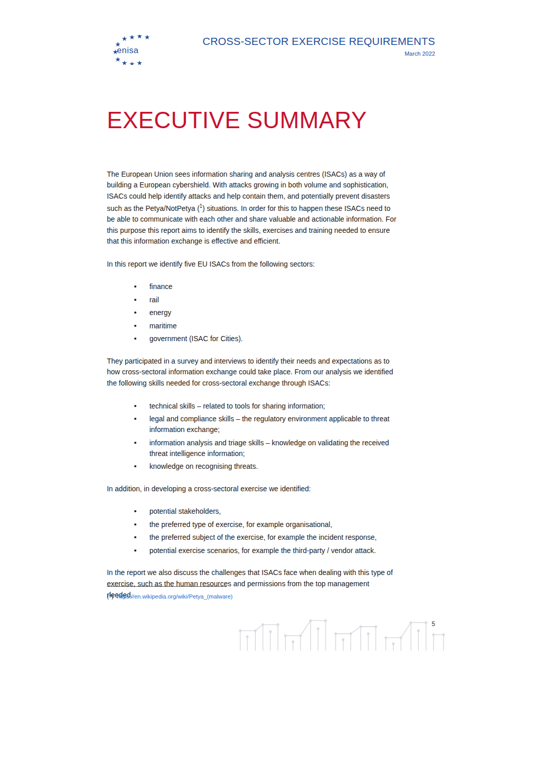enisa
CROSS-SECTOR EXERCISE REQUIREMENTS
March 2022
EXECUTIVE SUMMARY
The European Union sees information sharing and analysis centres (ISACs) as a way of building a European cybershield. With attacks growing in both volume and sophistication, ISACs could help identify attacks and help contain them, and potentially prevent disasters such as the Petya/NotPetya (1) situations. In order for this to happen these ISACs need to be able to communicate with each other and share valuable and actionable information. For this purpose this report aims to identify the skills, exercises and training needed to ensure that this information exchange is effective and efficient.
In this report we identify five EU ISACs from the following sectors:
finance
rail
energy
maritime
government (ISAC for Cities).
They participated in a survey and interviews to identify their needs and expectations as to how cross-sectoral information exchange could take place. From our analysis we identified the following skills needed for cross-sectoral exchange through ISACs:
technical skills – related to tools for sharing information;
legal and compliance skills – the regulatory environment applicable to threat information exchange;
information analysis and triage skills – knowledge on validating the received threat intelligence information;
knowledge on recognising threats.
In addition, in developing a cross-sectoral exercise we identified:
potential stakeholders,
the preferred type of exercise, for example organisational,
the preferred subject of the exercise, for example the incident response,
potential exercise scenarios, for example the third-party / vendor attack.
In the report we also discuss the challenges that ISACs face when dealing with this type of exercise, such as the human resources and permissions from the top management needed.
(1) https://en.wikipedia.org/wiki/Petya_(malware)
5